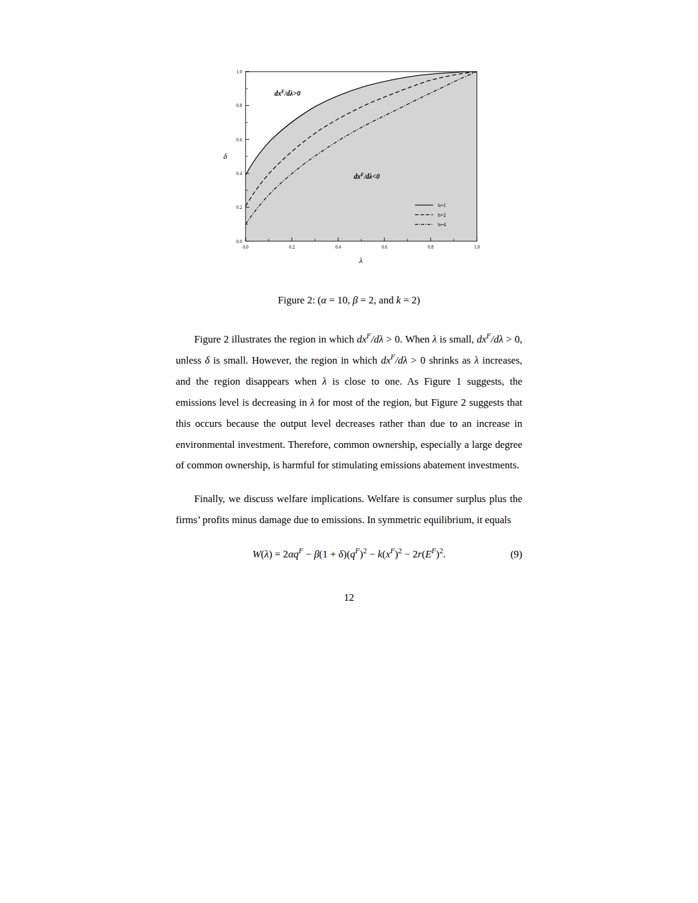0.0 0.2 0.4 0.6 0.8 1.0 0.0 0.2 0.4 0.6 0.8 1.0 δ λ dxF/dλ>0 dxF/dλ<0 h=1 h=2 h=4
Figure 2: (α = 10, β = 2, and k = 2)
Figure 2 illustrates the region in which dxF/dλ > 0. When λ is small, dxF/dλ > 0, unless δ is small. However, the region in which dxF/dλ > 0 shrinks as λ increases, and the region disappears when λ is close to one. As Figure 1 suggests, the emissions level is decreasing in λ for most of the region, but Figure 2 suggests that this occurs because the output level decreases rather than due to an increase in environmental investment. Therefore, common ownership, especially a large degree of common ownership, is harmful for stimulating emissions abatement investments.
Finally, we discuss welfare implications. Welfare is consumer surplus plus the firms’ profits minus damage due to emissions. In symmetric equilibrium, it equals
W(λ) = 2αqF − β(1 + δ)(qF)2 − k(xF)2 − 2r(EF)2.
(9)
12